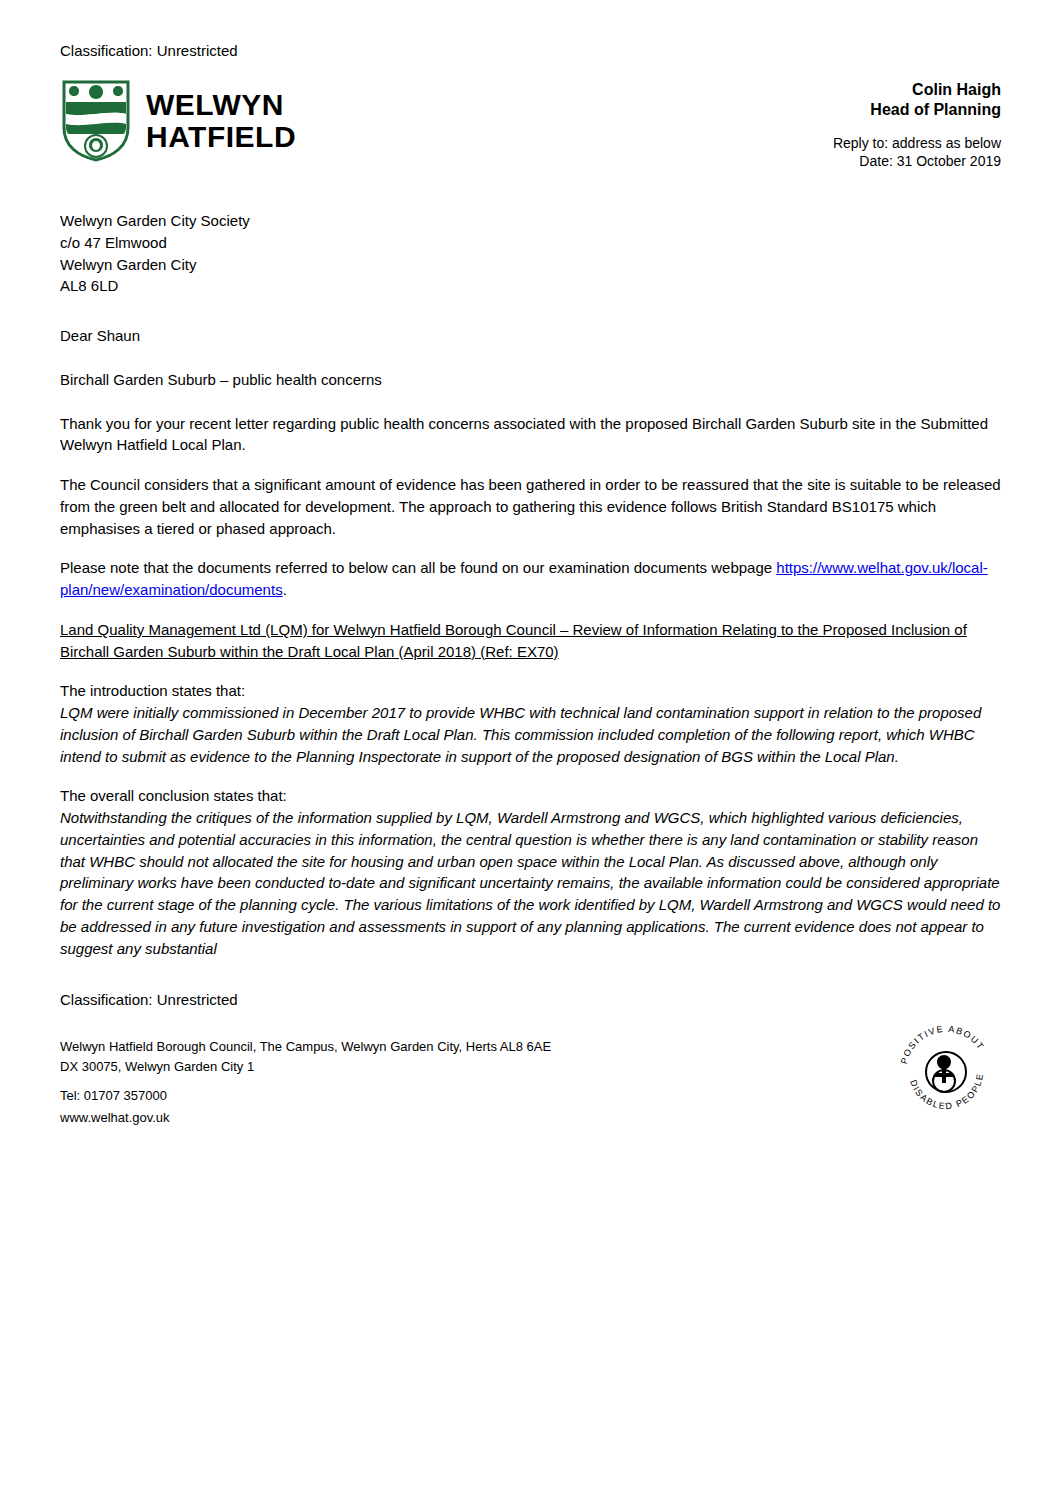Classification: Unrestricted
WELWYN
HATFIELD
Colin Haigh
Head of Planning
Reply to: address as below
Date: 31 October 2019
Welwyn Garden City Society
c/o 47 Elmwood
Welwyn Garden City
AL8 6LD
Dear Shaun
Birchall Garden Suburb – public health concerns
Thank you for your recent letter regarding public health concerns associated with the proposed Birchall Garden Suburb site in the Submitted Welwyn Hatfield Local Plan.
The Council considers that a significant amount of evidence has been gathered in order to be reassured that the site is suitable to be released from the green belt and allocated for development. The approach to gathering this evidence follows British Standard BS10175 which emphasises a tiered or phased approach.
Please note that the documents referred to below can all be found on our examination documents webpage https://www.welhat.gov.uk/local-plan/new/examination/documents.
Land Quality Management Ltd (LQM) for Welwyn Hatfield Borough Council – Review of Information Relating to the Proposed Inclusion of Birchall Garden Suburb within the Draft Local Plan (April 2018) (Ref: EX70)
The introduction states that:
LQM were initially commissioned in December 2017 to provide WHBC with technical land contamination support in relation to the proposed inclusion of Birchall Garden Suburb within the Draft Local Plan. This commission included completion of the following report, which WHBC intend to submit as evidence to the Planning Inspectorate in support of the proposed designation of BGS within the Local Plan.
The overall conclusion states that:
Notwithstanding the critiques of the information supplied by LQM, Wardell Armstrong and WGCS, which highlighted various deficiencies, uncertainties and potential accuracies in this information, the central question is whether there is any land contamination or stability reason that WHBC should not allocated the site for housing and urban open space within the Local Plan. As discussed above, although only preliminary works have been conducted to-date and significant uncertainty remains, the available information could be considered appropriate for the current stage of the planning cycle. The various limitations of the work identified by LQM, Wardell Armstrong and WGCS would need to be addressed in any future investigation and assessments in support of any planning applications. The current evidence does not appear to suggest any substantial
Classification: Unrestricted
Welwyn Hatfield Borough Council, The Campus, Welwyn Garden City, Herts AL8 6AE
DX 30075, Welwyn Garden City 1
Tel: 01707 357000
www.welhat.gov.uk
POSITIVE ABOUT DISABLED PEOPLE